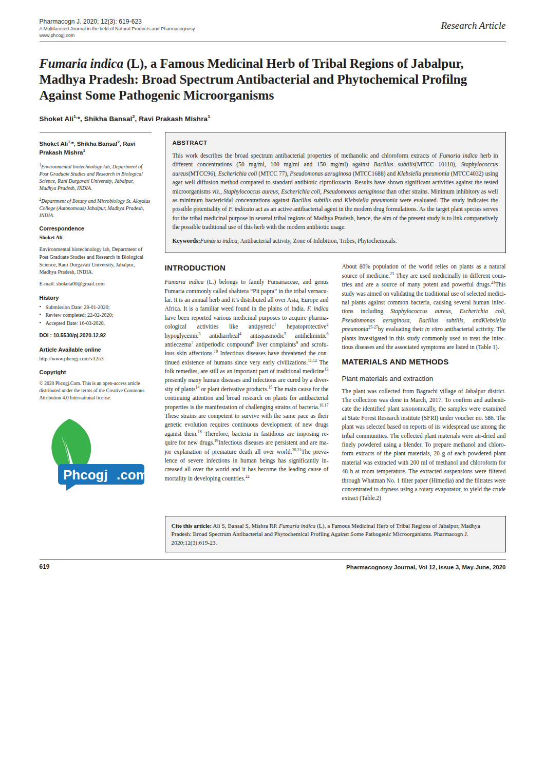Pharmacogn J. 2020; 12(3): 619-623
A Multifaceted Journal in the field of Natural Products and Pharmacognosy
www.phcogj.com
Research Article
Fumaria indica (L), a Famous Medicinal Herb of Tribal Regions of Jabalpur, Madhya Pradesh: Broad Spectrum Antibacterial and Phytochemical Profilng Against Some Pathogenic Microorganisms
Shoket Ali1,*, Shikha Bansal2, Ravi Prakash Mishra1
Shoket Ali1,*, Shikha Bansal2, Ravi Prakash Mishra1
1Environmental biotechnology lab, Department of Post Graduate Studies and Research in Biological Science, Rani Durgavati University, Jabalpur, Madhya Pradesh, INDIA.
2Department of Botany and Microbiology St. Aloysius College (Autonomous) Jabalpur, Madhya Pradesh, INDIA.
Correspondence
Shoket Ali
Environmental biotechnology lab, Department of Post Graduate Studies and Research in Biological Science, Rani Durgavati University, Jabalpur, Madhya Pradesh, INDIA.
E-mail: shoketa00@gmail.com
History
Submission Date: 28-01-2020;
Review completed: 22-02-2020;
Accepted Date: 16-03-2020.
DOI : 10.5530/pj.2020.12.92
Article Available online
http://www.phcogj.com/v12/i3
Copyright
© 2020 Phcogj.Com. This is an open-access article distributed under the terms of the Creative Commons Attribution 4.0 International license.
Phcogj .com
ABSTRACT
This work describes the broad spectrum antibacterial properties of methanolic and chloroform extracts of Fumaria indica herb in different concentrations (50 mg/ml, 100 mg/ml and 150 mg/ml) against Bacillus subtilis(MTCC 10110), Staphylococcus aureus(MTCC96), Escherichia coli (MTCC 77), Pseudomonas aeruginosa (MTCC1688) and Klebsiella pneumonia (MTCC4032) using agar well diffusion method compared to standard antibiotic ciprofloxacin. Results have shown significant activities against the tested microorganisms viz., Staphylococcus aureus, Escherichia coli, Pseudomonas aeruginosa than other strains. Minimum inhibitory as well as minimum bactericidal concentrations against Bacillus subtilis and Klebsiella pneumonia were evaluated. The study indicates the possible potentiality of F. indicato act as an active antibacterial agent in the modern drug formulations. As the target plant species serves for the tribal medicinal purpose in several tribal regions of Madhya Pradesh, hence, the aim of the present study is to link comparatively the possible traditional use of this herb with the modern antibiotic usage.
Keywords: Fumaria indica, Antibacterial activity, Zone of Inhibition, Tribes, Phytochemicals.
INTRODUCTION
Fumaria indica (L.) belongs to family Fumariaceae, and genus Fumaria commonly called shahtera “Pit papra” in the tribal vernacular. It is an annual herb and it’s distributed all over Asia, Europe and Africa. It is a familiar weed found in the plains of India. F. indica have been reported various medicinal purposes to acquire pharmacological activities like antipyretic1 hepatoprotective2 hypoglycemic3 antidiarrheal4 antispasmodic5 antihelmintic6 antieczema7 antiperiodic compound8 liver complaints9 and scrofulous skin affections.10 Infectious diseases have threatened the continued existence of humans since very early civilizations.11,12 The folk remedies, are still as an important part of traditional medicine13 presently many human diseases and infections are cured by a diversity of plants14 or plant derivative products.15 The main cause for the continuing attention and broad research on plants for antibacterial properties is the manifestation of challenging strains of bacteria.16,17 These strains are competent to survive with the same pace as their genetic evolution requires continuous development of new drugs against them.18 Therefore, bacteria in fastidious are imposing require for new drugs.19Infectious diseases are persistent and are major explanation of premature death all over world.20,21The prevalence of severe infections in human beings has significantly increased all over the world and it has become the leading cause of mortality in developing countries.22
About 80% population of the world relies on plants as a natural source of medicine.23 They are used medicinally in different countries and are a source of many potent and powerful drugs.24This study was aimed on validating the traditional use of selected medicinal plants against common bacteria, causing several human infections including Staphylococcus aureus, Escherichia coli, Pseudomonas aeruginosa, Bacillus subtilis, and Klebsiella pneumonia25-27by evaluating their in vitro antibacterial activity. The plants investigated in this study commonly used to treat the infectious diseases and the associated symptoms are listed in (Table 1).
MATERIALS AND METHODS
Plant materials and extraction
The plant was collected from Bagrachi village of Jabalpur district. The collection was done in March, 2017. To confirm and authenticate the identified plant taxonomically, the samples were examined at State Forest Research institute (SFRI) under voucher no. 586. The plant was selected based on reports of its widespread use among the tribal communities. The collected plant materials were air-dried and finely powdered using a blender. To prepare methanol and chloroform extracts of the plant materials, 20 g of each powdered plant material was extracted with 200 ml of methanol and chloroform for 48 h at room temperature. The extracted suspensions were filtered through Whatman No. 1 filter paper (Himedia) and the filtrates were concentrated to dryness using a rotary evaporator, to yield the crude extract (Table.2)
Cite this article: Ali S, Bansal S, Mishra RP. Fumaria indica (L), a Famous Medicinal Herb of Tribal Regions of Jabalpur, Madhya Pradesh: Broad Spectrum Antibacterial and Phytochemical Profilng Against Some Pathogenic Microorganisms. Pharmacogn J. 2020;12(3):619-23.
619
Pharmacognosy Journal, Vol 12, Issue 3, May-June, 2020